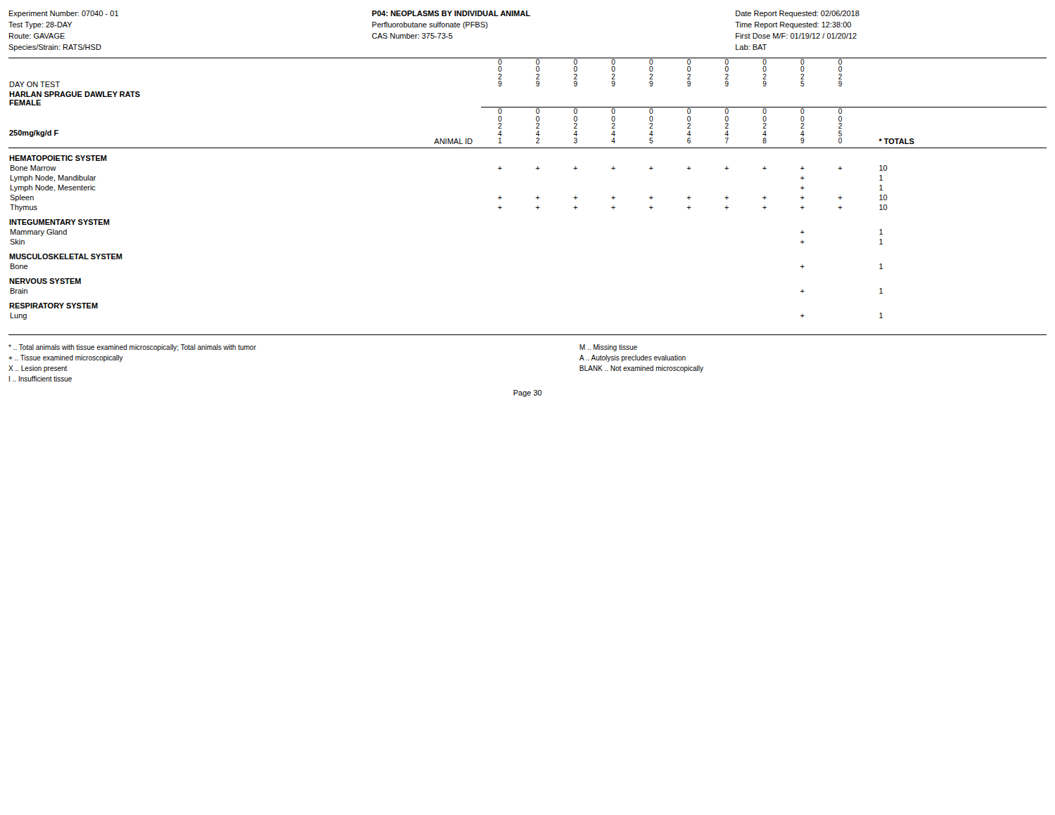Experiment Number: 07040 - 01
Test Type: 28-DAY
Route: GAVAGE
Species/Strain: RATS/HSD
P04: NEOPLASMS BY INDIVIDUAL ANIMAL
Perfluorobutane sulfonate (PFBS)
CAS Number: 375-73-5
Date Report Requested: 02/06/2018
Time Report Requested: 12:38:00
First Dose M/F: 01/19/12 / 01/20/12
Lab: BAT
| DAY ON TEST | 0 0 2 9 | 0 0 2 9 | 0 0 2 9 | 0 0 2 9 | 0 0 2 9 | 0 0 2 9 | 0 0 2 9 | 0 0 2 9 | 0 0 2 5 | 0 0 2 9 | |
| HARLAN SPRAGUE DAWLEY RATS FEMALE | | |
| 250mg/kg/d F ANIMAL ID | 0 0 2 4 1 | 0 0 2 4 2 | 0 0 2 4 3 | 0 0 2 4 4 | 0 0 2 4 5 | 0 0 2 4 6 | 0 0 2 4 7 | 0 0 2 4 8 | 0 0 2 4 9 | 0 0 2 5 0 | * TOTALS |
| HEMATOPOIETIC SYSTEM | |
| Bone Marrow | + | + | + | + | + | + | + | + | + | + | 10 |
| Lymph Node, Mandibular | | | | | | | | | + | | 1 |
| Lymph Node, Mesenteric | | | | | | | | | + | | 1 |
| Spleen | + | + | + | + | + | + | + | + | + | + | 10 |
| Thymus | + | + | + | + | + | + | + | + | + | + | 10 |
| INTEGUMENTARY SYSTEM | |
| Mammary Gland | | | | | | | | | + | | 1 |
| Skin | | | | | | | | | + | | 1 |
| MUSCULOSKELETAL SYSTEM | |
| Bone | | | | | | | | | + | | 1 |
| NERVOUS SYSTEM | |
| Brain | | | | | | | | | + | | 1 |
| RESPIRATORY SYSTEM | |
| Lung | | | | | | | | | + | | 1 |
* .. Total animals with tissue examined microscopically; Total animals with tumor
+ .. Tissue examined microscopically
X .. Lesion present
I .. Insufficient tissue
M .. Missing tissue
A .. Autolysis precludes evaluation
BLANK .. Not examined microscopically
Page 30